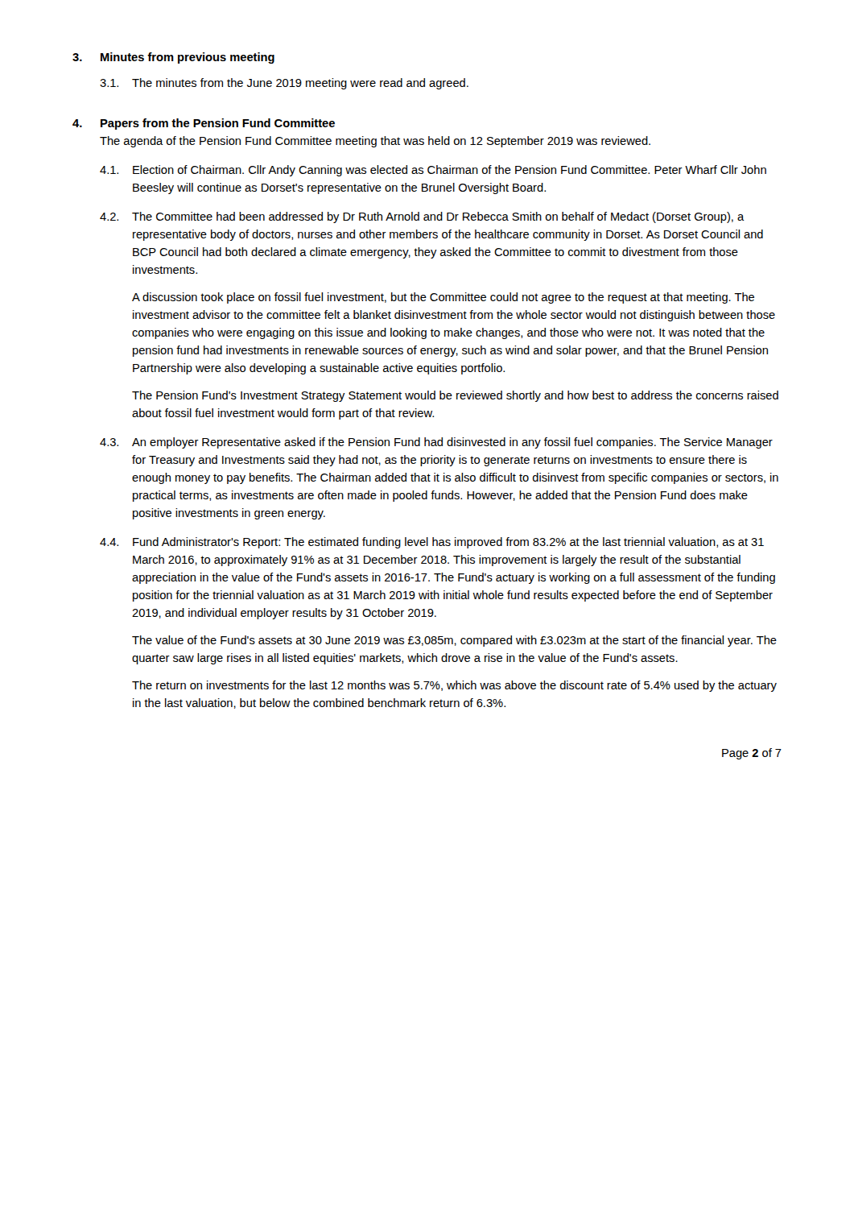Minutes from previous meeting
3.1. The minutes from the June 2019 meeting were read and agreed.
Papers from the Pension Fund Committee
The agenda of the Pension Fund Committee meeting that was held on 12 September 2019 was reviewed.
4.1.
Election of Chairman. Cllr Andy Canning was elected as Chairman of the Pension Fund Committee. Peter Wharf Cllr John Beesley will continue as Dorset's representative on the Brunel Oversight Board.
4.2.
The Committee had been addressed by Dr Ruth Arnold and Dr Rebecca Smith on behalf of Medact (Dorset Group), a representative body of doctors, nurses and other members of the healthcare community in Dorset. As Dorset Council and BCP Council had both declared a climate emergency, they asked the Committee to commit to divestment from those investments.
A discussion took place on fossil fuel investment, but the Committee could not agree to the request at that meeting. The investment advisor to the committee felt a blanket disinvestment from the whole sector would not distinguish between those companies who were engaging on this issue and looking to make changes, and those who were not. It was noted that the pension fund had investments in renewable sources of energy, such as wind and solar power, and that the Brunel Pension Partnership were also developing a sustainable active equities portfolio.
The Pension Fund's Investment Strategy Statement would be reviewed shortly and how best to address the concerns raised about fossil fuel investment would form part of that review.
4.3.
An employer Representative asked if the Pension Fund had disinvested in any fossil fuel companies. The Service Manager for Treasury and Investments said they had not, as the priority is to generate returns on investments to ensure there is enough money to pay benefits. The Chairman added that it is also difficult to disinvest from specific companies or sectors, in practical terms, as investments are often made in pooled funds. However, he added that the Pension Fund does make positive investments in green energy.
4.4.
Fund Administrator's Report: The estimated funding level has improved from 83.2% at the last triennial valuation, as at 31 March 2016, to approximately 91% as at 31 December 2018. This improvement is largely the result of the substantial appreciation in the value of the Fund's assets in 2016-17. The Fund's actuary is working on a full assessment of the funding position for the triennial valuation as at 31 March 2019 with initial whole fund results expected before the end of September 2019, and individual employer results by 31 October 2019.
The value of the Fund's assets at 30 June 2019 was £3,085m, compared with £3.023m at the start of the financial year. The quarter saw large rises in all listed equities' markets, which drove a rise in the value of the Fund's assets.
The return on investments for the last 12 months was 5.7%, which was above the discount rate of 5.4% used by the actuary in the last valuation, but below the combined benchmark return of 6.3%.
Page 2 of 7